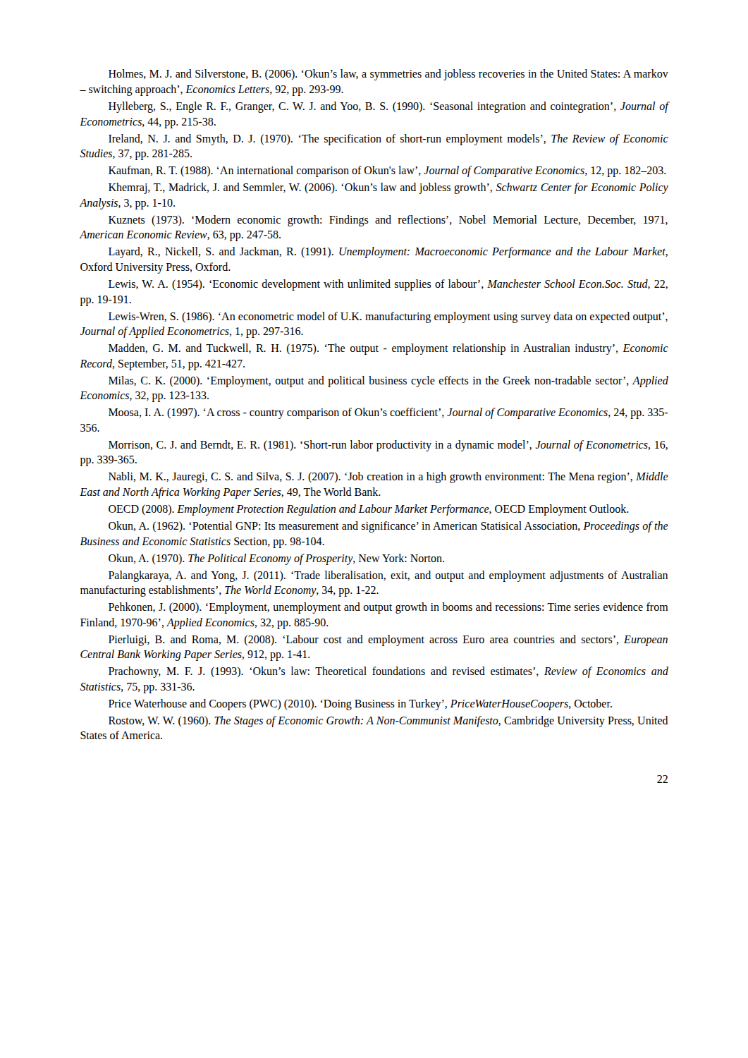Holmes, M. J. and Silverstone, B. (2006). ‘Okun’s law, a symmetries and jobless recoveries in the United States: A markov – switching approach’, Economics Letters, 92, pp. 293-99.
Hylleberg, S., Engle R. F., Granger, C. W. J. and Yoo, B. S. (1990). ‘Seasonal integration and cointegration’, Journal of Econometrics, 44, pp. 215-38.
Ireland, N. J. and Smyth, D. J. (1970). ‘The specification of short-run employment models’, The Review of Economic Studies, 37, pp. 281-285.
Kaufman, R. T. (1988). ‘An international comparison of Okun's law’, Journal of Comparative Economics, 12, pp. 182–203.
Khemraj, T., Madrick, J. and Semmler, W. (2006). ‘Okun’s law and jobless growth’, Schwartz Center for Economic Policy Analysis, 3, pp. 1-10.
Kuznets (1973). ‘Modern economic growth: Findings and reflections’, Nobel Memorial Lecture, December, 1971, American Economic Review, 63, pp. 247-58.
Layard, R., Nickell, S. and Jackman, R. (1991). Unemployment: Macroeconomic Performance and the Labour Market, Oxford University Press, Oxford.
Lewis, W. A. (1954). ‘Economic development with unlimited supplies of labour’, Manchester School Econ.Soc. Stud, 22, pp. 19-191.
Lewis-Wren, S. (1986). ‘An econometric model of U.K. manufacturing employment using survey data on expected output’, Journal of Applied Econometrics, 1, pp. 297-316.
Madden, G. M. and Tuckwell, R. H. (1975). ‘The output - employment relationship in Australian industry’, Economic Record, September, 51, pp. 421-427.
Milas, C. K. (2000). ‘Employment, output and political business cycle effects in the Greek non-tradable sector’, Applied Economics, 32, pp. 123-133.
Moosa, I. A. (1997). ‘A cross - country comparison of Okun’s coefficient’, Journal of Comparative Economics, 24, pp. 335-356.
Morrison, C. J. and Berndt, E. R. (1981). ‘Short-run labor productivity in a dynamic model’, Journal of Econometrics, 16, pp. 339-365.
Nabli, M. K., Jauregi, C. S. and Silva, S. J. (2007). ‘Job creation in a high growth environment: The Mena region’, Middle East and North Africa Working Paper Series, 49, The World Bank.
OECD (2008). Employment Protection Regulation and Labour Market Performance, OECD Employment Outlook.
Okun, A. (1962). ‘Potential GNP: Its measurement and significance’ in American Statisical Association, Proceedings of the Business and Economic Statistics Section, pp. 98-104.
Okun, A. (1970). The Political Economy of Prosperity, New York: Norton.
Palangkaraya, A. and Yong, J. (2011). ‘Trade liberalisation, exit, and output and employment adjustments of Australian manufacturing establishments’, The World Economy, 34, pp. 1-22.
Pehkonen, J. (2000). ‘Employment, unemployment and output growth in booms and recessions: Time series evidence from Finland, 1970-96’, Applied Economics, 32, pp. 885-90.
Pierluigi, B. and Roma, M. (2008). ‘Labour cost and employment across Euro area countries and sectors’, European Central Bank Working Paper Series, 912, pp. 1-41.
Prachowny, M. F. J. (1993). ‘Okun’s law: Theoretical foundations and revised estimates’, Review of Economics and Statistics, 75, pp. 331-36.
Price Waterhouse and Coopers (PWC) (2010). ‘Doing Business in Turkey’, PriceWaterHouseCoopers, October.
Rostow, W. W. (1960). The Stages of Economic Growth: A Non-Communist Manifesto, Cambridge University Press, United States of America.
22